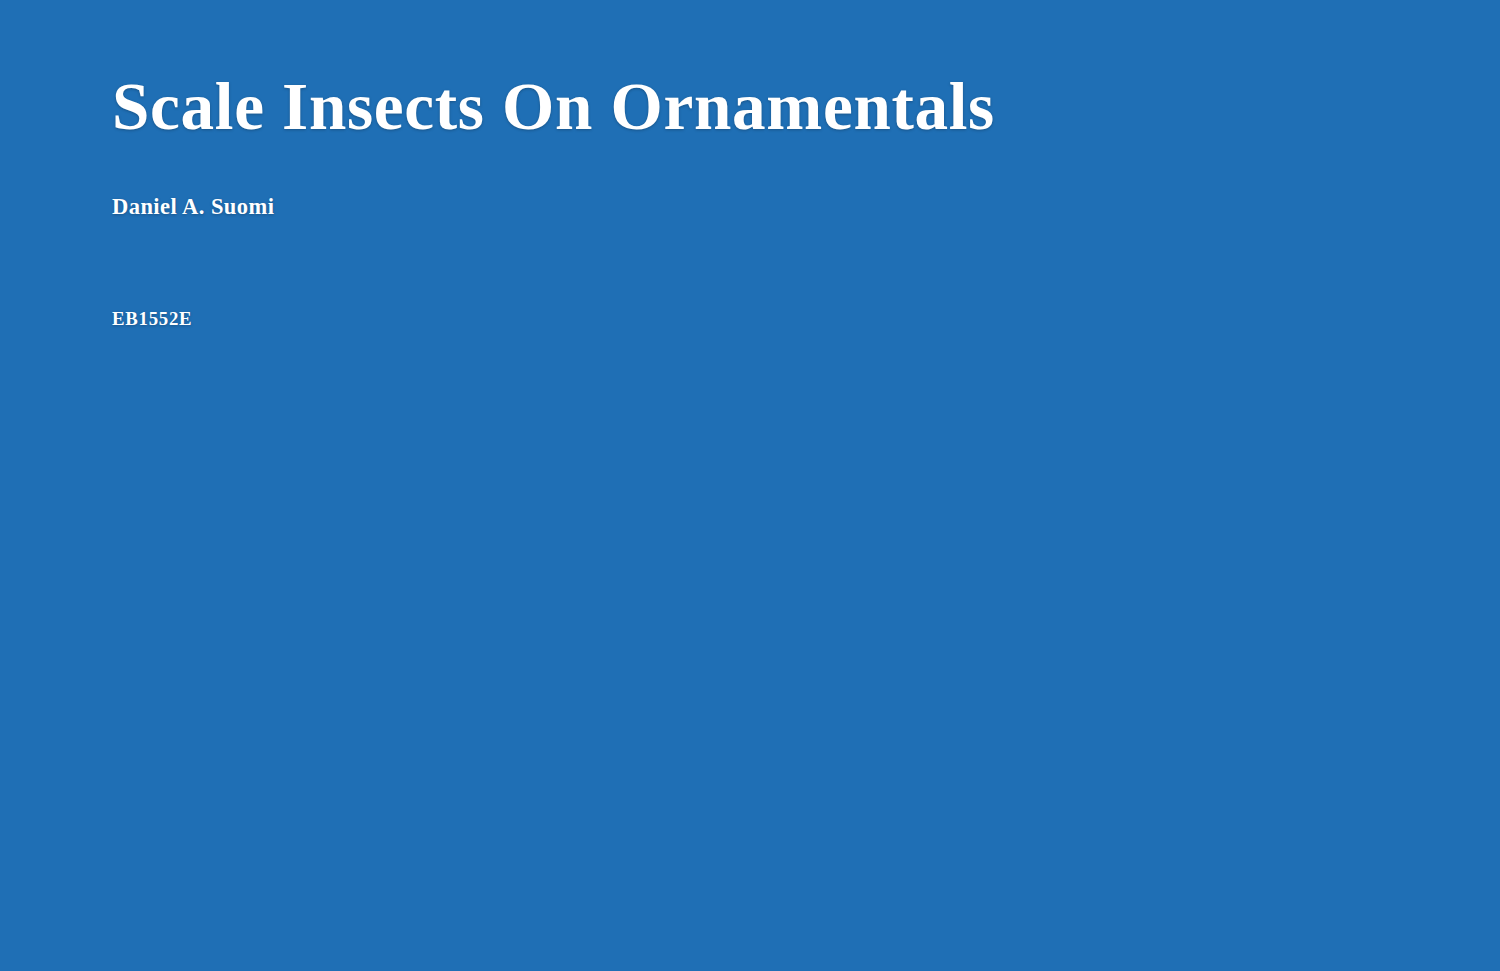Scale Insects On Ornamentals
Daniel A. Suomi
EB1552E